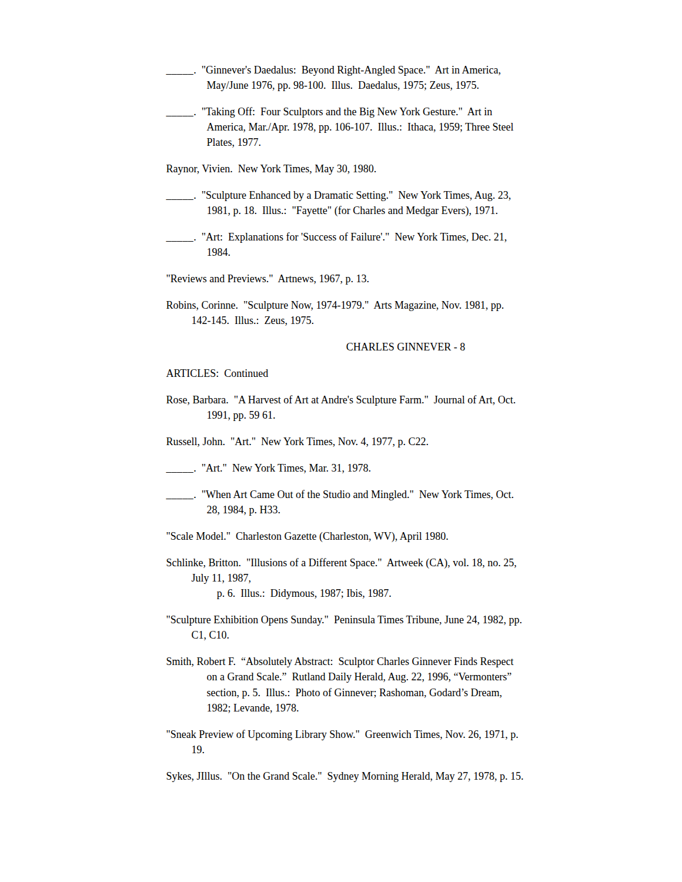_____. "Ginnever's Daedalus: Beyond Right-Angled Space." Art in America, May/June 1976, pp. 98-100. Illus. Daedalus, 1975; Zeus, 1975.
_____. "Taking Off: Four Sculptors and the Big New York Gesture." Art in America, Mar./Apr. 1978, pp. 106-107. Illus.: Ithaca, 1959; Three Steel Plates, 1977.
Raynor, Vivien. New York Times, May 30, 1980.
_____. "Sculpture Enhanced by a Dramatic Setting." New York Times, Aug. 23, 1981, p. 18. Illus.: "Fayette" (for Charles and Medgar Evers), 1971.
_____. "Art: Explanations for 'Success of Failure'." New York Times, Dec. 21, 1984.
"Reviews and Previews." Artnews, 1967, p. 13.
Robins, Corinne. "Sculpture Now, 1974-1979." Arts Magazine, Nov. 1981, pp. 142-145. Illus.: Zeus, 1975.
CHARLES GINNEVER - 8
ARTICLES: Continued
Rose, Barbara. "A Harvest of Art at Andre's Sculpture Farm." Journal of Art, Oct. 1991, pp. 59 61.
Russell, John. "Art." New York Times, Nov. 4, 1977, p. C22.
_____. "Art." New York Times, Mar. 31, 1978.
_____. "When Art Came Out of the Studio and Mingled." New York Times, Oct. 28, 1984, p. H33.
"Scale Model." Charleston Gazette (Charleston, WV), April 1980.
Schlinke, Britton. "Illusions of a Different Space." Artweek (CA), vol. 18, no. 25, July 11, 1987, p. 6. Illus.: Didymous, 1987; Ibis, 1987.
"Sculpture Exhibition Opens Sunday." Peninsula Times Tribune, June 24, 1982, pp. C1, C10.
Smith, Robert F. “Absolutely Abstract: Sculptor Charles Ginnever Finds Respect on a Grand Scale.” Rutland Daily Herald, Aug. 22, 1996, “Vermonters” section, p. 5. Illus.: Photo of Ginnever; Rashoman, Godard’s Dream, 1982; Levande, 1978.
"Sneak Preview of Upcoming Library Show." Greenwich Times, Nov. 26, 1971, p. 19.
Sykes, JIllus. "On the Grand Scale." Sydney Morning Herald, May 27, 1978, p. 15.